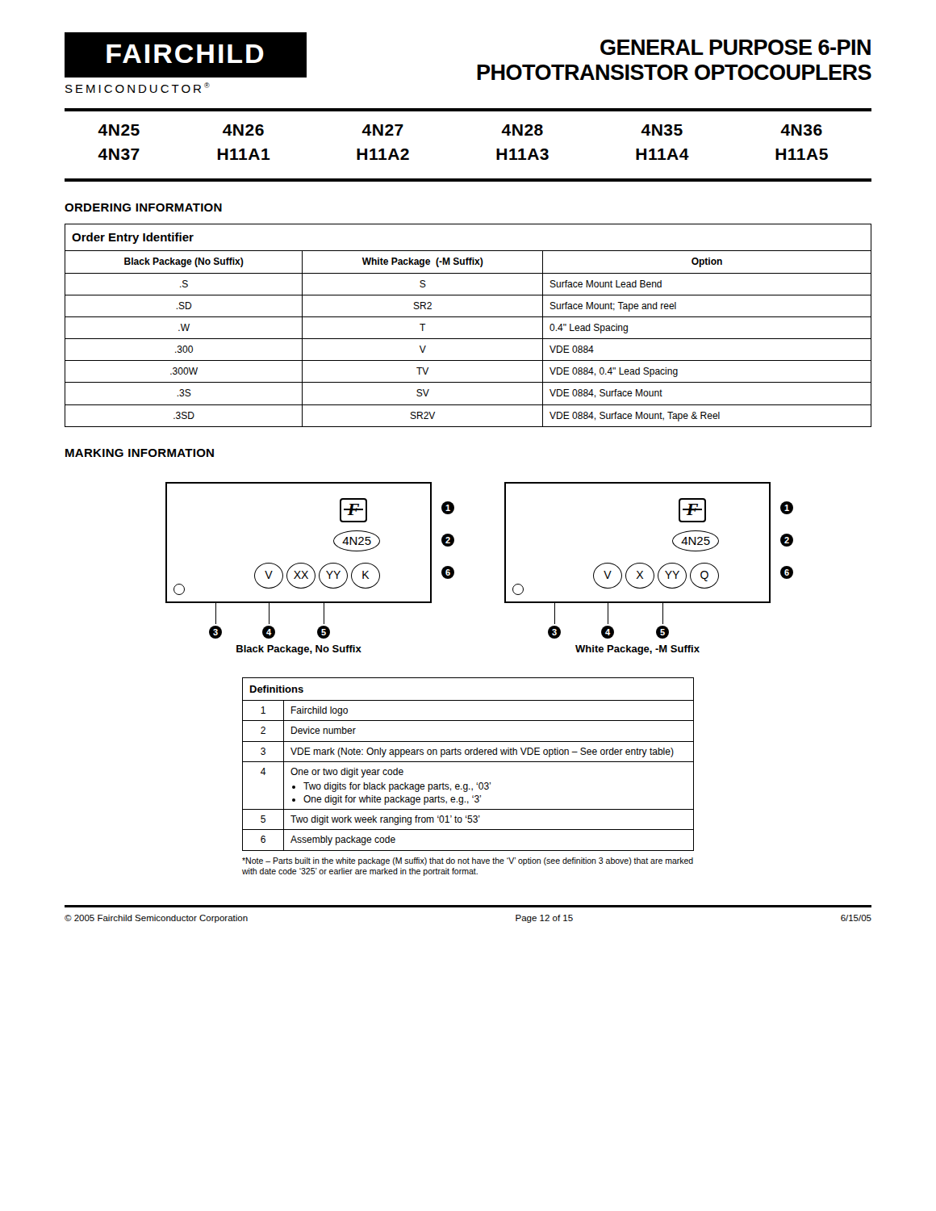FAIRCHILD
SEMICONDUCTOR®
GENERAL PURPOSE 6-PIN
PHOTOTRANSISTOR OPTOCOUPLERS
| 4N25 | 4N26 | 4N27 | 4N28 | 4N35 | 4N36 |
| 4N37 | H11A1 | H11A2 | H11A3 | H11A4 | H11A5 |
ORDERING INFORMATION
Order Entry Identifier
| Black Package (No Suffix) | White Package (-M Suffix) | Option |
| --- | --- | --- |
| .S | S | Surface Mount Lead Bend |
| .SD | SR2 | Surface Mount; Tape and reel |
| .W | T | 0.4" Lead Spacing |
| .300 | V | VDE 0884 |
| .300W | TV | VDE 0884, 0.4" Lead Spacing |
| .3S | SV | VDE 0884, Surface Mount |
| .3SD | SR2V | VDE 0884, Surface Mount, Tape & Reel |
MARKING INFORMATION
F 4N25 VXX YY K
1 2 6
3 4 5
Black Package, No Suffix
F 4N25 VXYY Q
1 2 6
3 4 5
White Package, -M Suffix
Definitions
| 1 | Fairchild logo |
| 2 | Device number |
| 3 | VDE mark (Note: Only appears on parts ordered with VDE option – See order entry table) |
| 4 | One or two digit year code Two digits for black package parts, e.g., ‘03’ One digit for white package parts, e.g., ‘3’ |
| 5 | Two digit work week ranging from ‘01’ to ‘53’ |
| 6 | Assembly package code |
*Note – Parts built in the white package (M suffix) that do not have the ‘V’ option (see definition 3 above) that are marked with date code ‘325’ or earlier are marked in the portrait format.
© 2005 Fairchild Semiconductor Corporation
Page 12 of 15
6/15/05